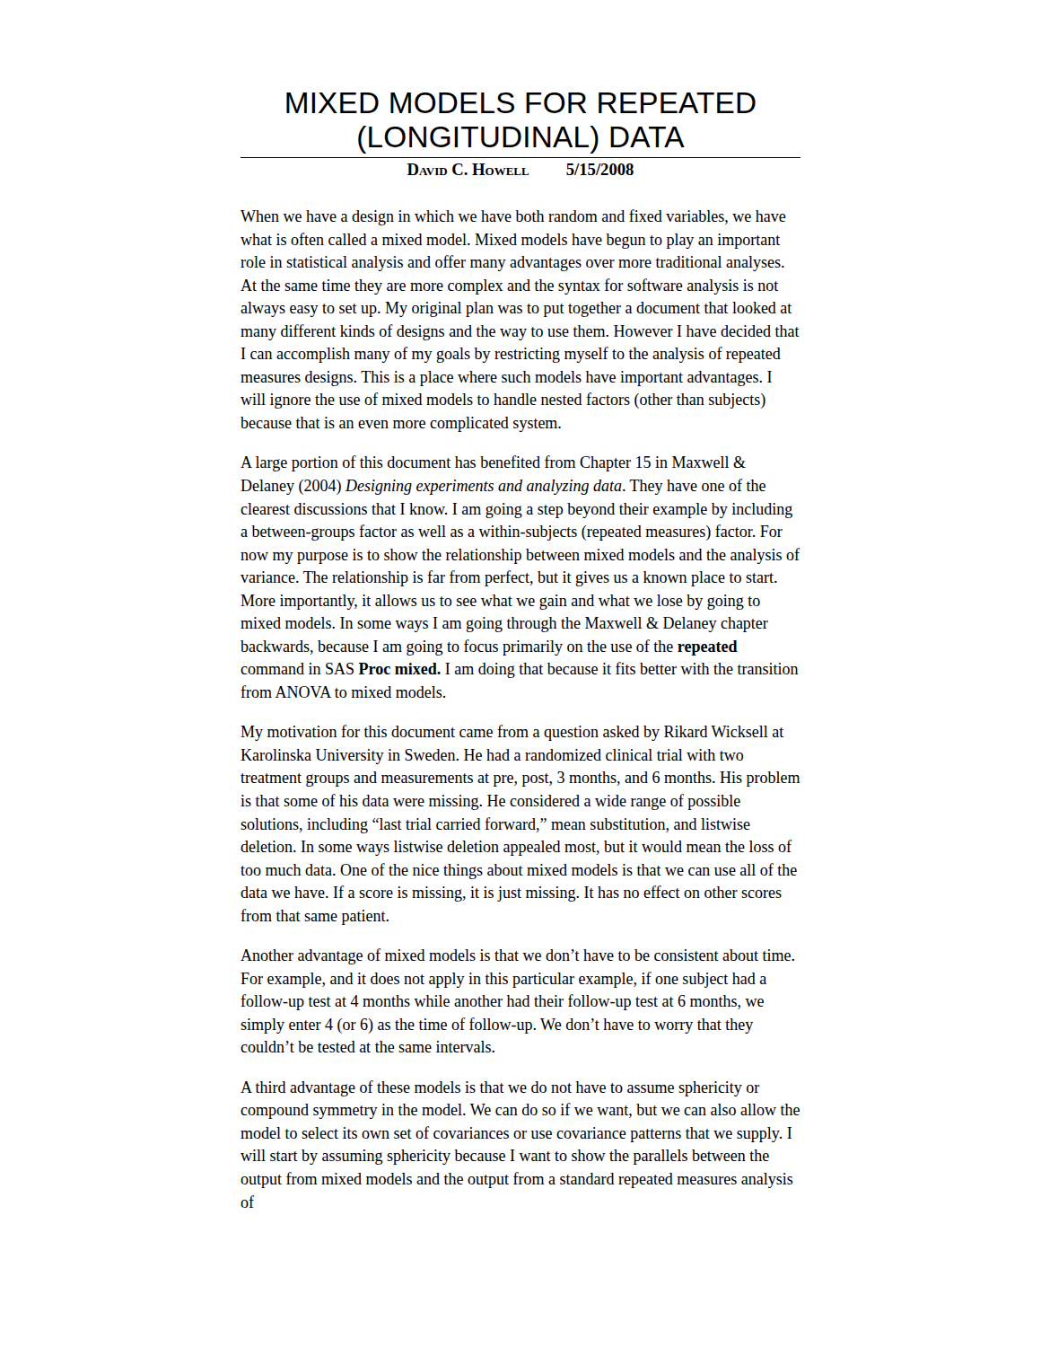MIXED MODELS FOR REPEATED (LONGITUDINAL) DATA
David C. Howell 5/15/2008
When we have a design in which we have both random and fixed variables, we have what is often called a mixed model. Mixed models have begun to play an important role in statistical analysis and offer many advantages over more traditional analyses. At the same time they are more complex and the syntax for software analysis is not always easy to set up. My original plan was to put together a document that looked at many different kinds of designs and the way to use them. However I have decided that I can accomplish many of my goals by restricting myself to the analysis of repeated measures designs. This is a place where such models have important advantages. I will ignore the use of mixed models to handle nested factors (other than subjects) because that is an even more complicated system.
A large portion of this document has benefited from Chapter 15 in Maxwell & Delaney (2004) Designing experiments and analyzing data. They have one of the clearest discussions that I know. I am going a step beyond their example by including a between-groups factor as well as a within-subjects (repeated measures) factor. For now my purpose is to show the relationship between mixed models and the analysis of variance. The relationship is far from perfect, but it gives us a known place to start. More importantly, it allows us to see what we gain and what we lose by going to mixed models. In some ways I am going through the Maxwell & Delaney chapter backwards, because I am going to focus primarily on the use of the repeated command in SAS Proc mixed. I am doing that because it fits better with the transition from ANOVA to mixed models.
My motivation for this document came from a question asked by Rikard Wicksell at Karolinska University in Sweden. He had a randomized clinical trial with two treatment groups and measurements at pre, post, 3 months, and 6 months. His problem is that some of his data were missing. He considered a wide range of possible solutions, including “last trial carried forward,” mean substitution, and listwise deletion. In some ways listwise deletion appealed most, but it would mean the loss of too much data. One of the nice things about mixed models is that we can use all of the data we have. If a score is missing, it is just missing. It has no effect on other scores from that same patient.
Another advantage of mixed models is that we don’t have to be consistent about time. For example, and it does not apply in this particular example, if one subject had a follow-up test at 4 months while another had their follow-up test at 6 months, we simply enter 4 (or 6) as the time of follow-up. We don’t have to worry that they couldn’t be tested at the same intervals.
A third advantage of these models is that we do not have to assume sphericity or compound symmetry in the model. We can do so if we want, but we can also allow the model to select its own set of covariances or use covariance patterns that we supply. I will start by assuming sphericity because I want to show the parallels between the output from mixed models and the output from a standard repeated measures analysis of